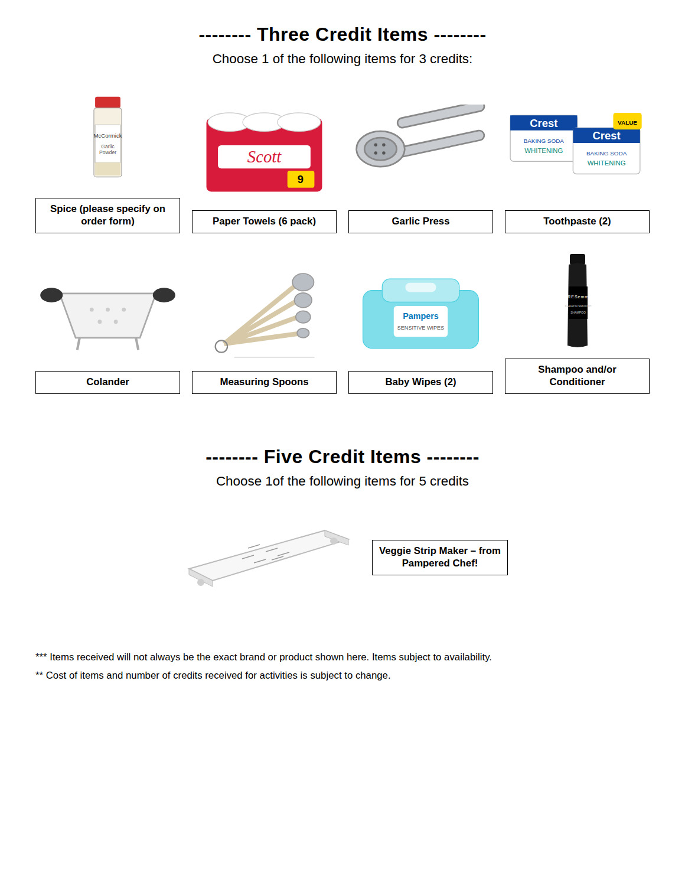-------- Three Credit Items --------
Choose 1 of the following items for 3 credits:
Spice (please specify on order form)
Paper Towels (6 pack)
Garlic Press
Toothpaste (2)
Colander
Measuring Spoons
Baby Wipes (2)
Shampoo and/or Conditioner
-------- Five Credit Items --------
Choose 1of the following items for 5 credits
Veggie Strip Maker – from Pampered Chef!
*** Items received will not always be the exact brand or product shown here. Items subject to availability.
** Cost of items and number of credits received for activities is subject to change.